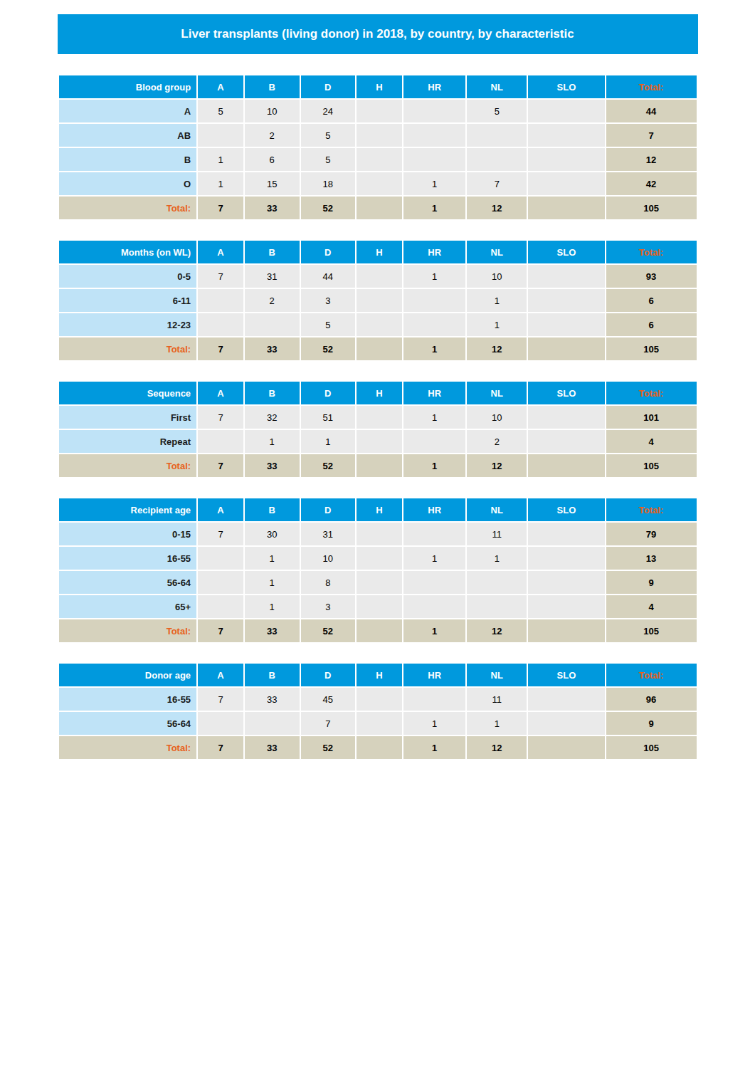Liver transplants (living donor) in 2018, by country, by characteristic
| Blood group | A | B | D | H | HR | NL | SLO | Total: |
| --- | --- | --- | --- | --- | --- | --- | --- | --- |
| A | 5 | 10 | 24 | | | 5 | | 44 |
| AB | | 2 | 5 | | | | | 7 |
| B | 1 | 6 | 5 | | | | | 12 |
| O | 1 | 15 | 18 | | 1 | 7 | | 42 |
| Total: | 7 | 33 | 52 | | 1 | 12 | | 105 |
| Months (on WL) | A | B | D | H | HR | NL | SLO | Total: |
| --- | --- | --- | --- | --- | --- | --- | --- | --- |
| 0-5 | 7 | 31 | 44 | | 1 | 10 | | 93 |
| 6-11 | | 2 | 3 | | | 1 | | 6 |
| 12-23 | | | 5 | | | 1 | | 6 |
| Total: | 7 | 33 | 52 | | 1 | 12 | | 105 |
| Sequence | A | B | D | H | HR | NL | SLO | Total: |
| --- | --- | --- | --- | --- | --- | --- | --- | --- |
| First | 7 | 32 | 51 | | 1 | 10 | | 101 |
| Repeat | | 1 | 1 | | | 2 | | 4 |
| Total: | 7 | 33 | 52 | | 1 | 12 | | 105 |
| Recipient age | A | B | D | H | HR | NL | SLO | Total: |
| --- | --- | --- | --- | --- | --- | --- | --- | --- |
| 0-15 | 7 | 30 | 31 | | | 11 | | 79 |
| 16-55 | | 1 | 10 | | 1 | 1 | | 13 |
| 56-64 | | 1 | 8 | | | | | 9 |
| 65+ | | 1 | 3 | | | | | 4 |
| Total: | 7 | 33 | 52 | | 1 | 12 | | 105 |
| Donor age | A | B | D | H | HR | NL | SLO | Total: |
| --- | --- | --- | --- | --- | --- | --- | --- | --- |
| 16-55 | 7 | 33 | 45 | | | 11 | | 96 |
| 56-64 | | | 7 | | 1 | 1 | | 9 |
| Total: | 7 | 33 | 52 | | 1 | 12 | | 105 |